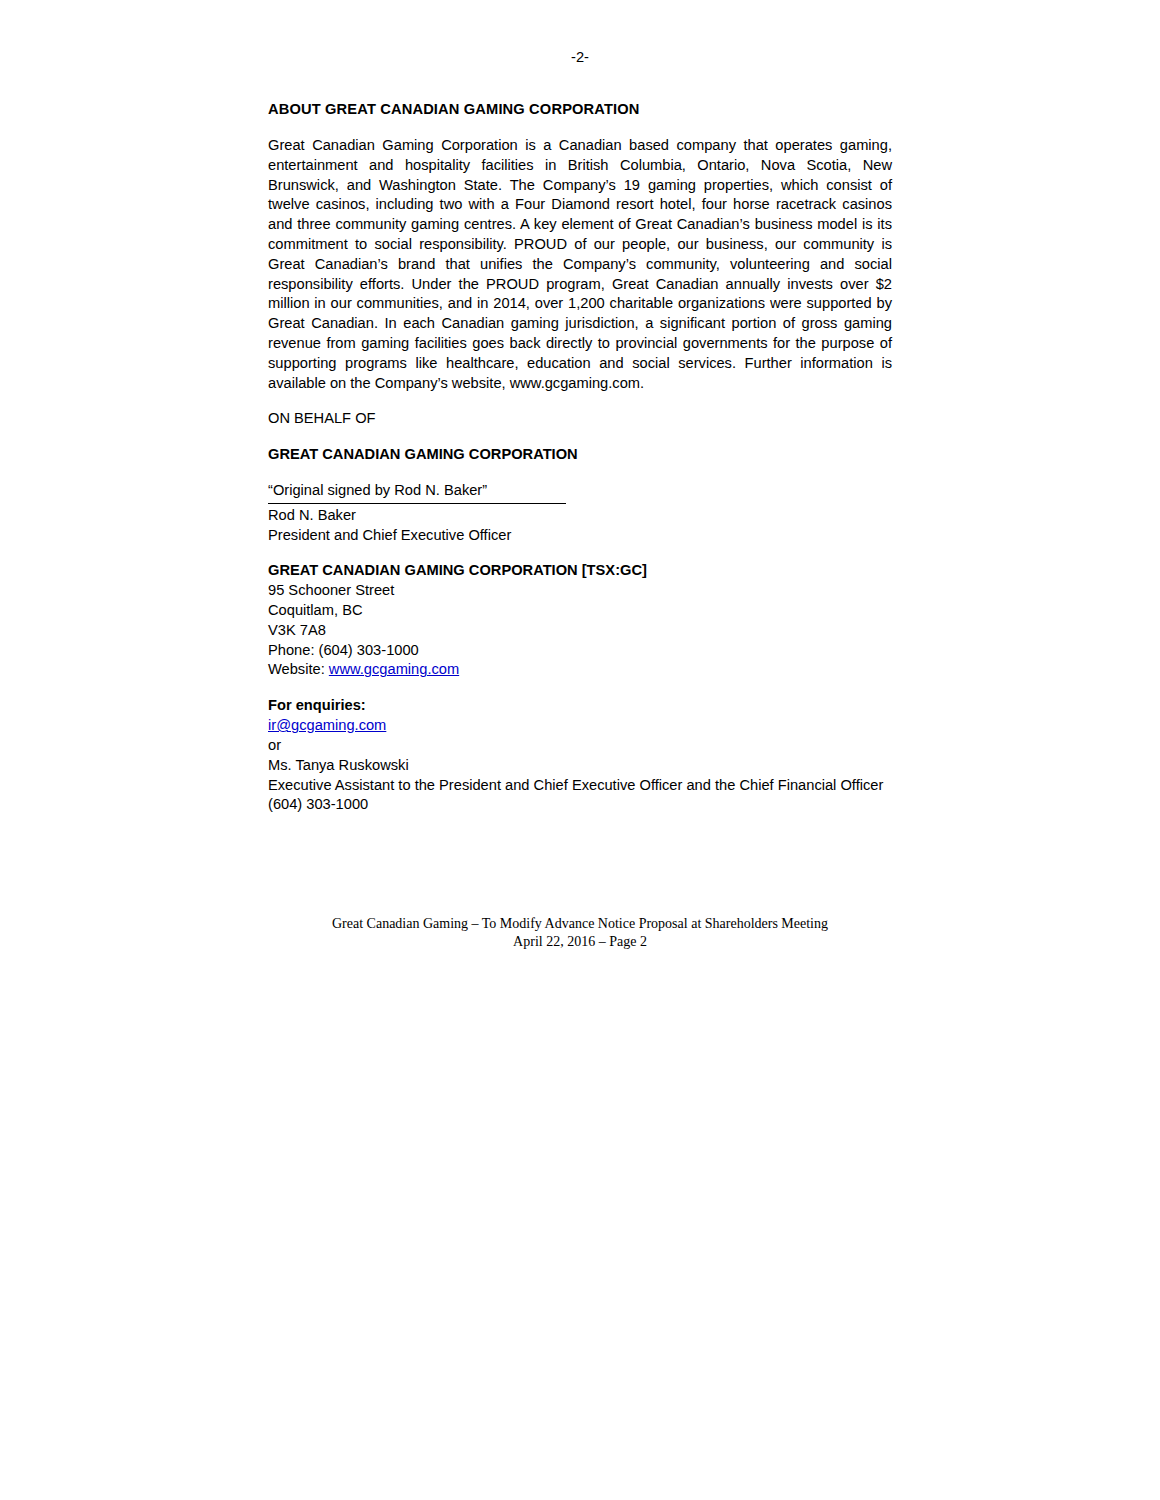-2-
ABOUT GREAT CANADIAN GAMING CORPORATION
Great Canadian Gaming Corporation is a Canadian based company that operates gaming, entertainment and hospitality facilities in British Columbia, Ontario, Nova Scotia, New Brunswick, and Washington State. The Company’s 19 gaming properties, which consist of twelve casinos, including two with a Four Diamond resort hotel, four horse racetrack casinos and three community gaming centres. A key element of Great Canadian’s business model is its commitment to social responsibility. PROUD of our people, our business, our community is Great Canadian’s brand that unifies the Company’s community, volunteering and social responsibility efforts. Under the PROUD program, Great Canadian annually invests over $2 million in our communities, and in 2014, over 1,200 charitable organizations were supported by Great Canadian. In each Canadian gaming jurisdiction, a significant portion of gross gaming revenue from gaming facilities goes back directly to provincial governments for the purpose of supporting programs like healthcare, education and social services. Further information is available on the Company’s website, www.gcgaming.com.
ON BEHALF OF
GREAT CANADIAN GAMING CORPORATION
“Original signed by Rod N. Baker”
Rod N. Baker
President and Chief Executive Officer
GREAT CANADIAN GAMING CORPORATION [TSX:GC]
95 Schooner Street
Coquitlam, BC
V3K 7A8
Phone: (604) 303-1000
Website: www.gcgaming.com
For enquiries:
ir@gcgaming.com
or
Ms. Tanya Ruskowski
Executive Assistant to the President and Chief Executive Officer and the Chief Financial Officer
(604) 303-1000
Great Canadian Gaming – To Modify Advance Notice Proposal at Shareholders Meeting
April 22, 2016 – Page 2